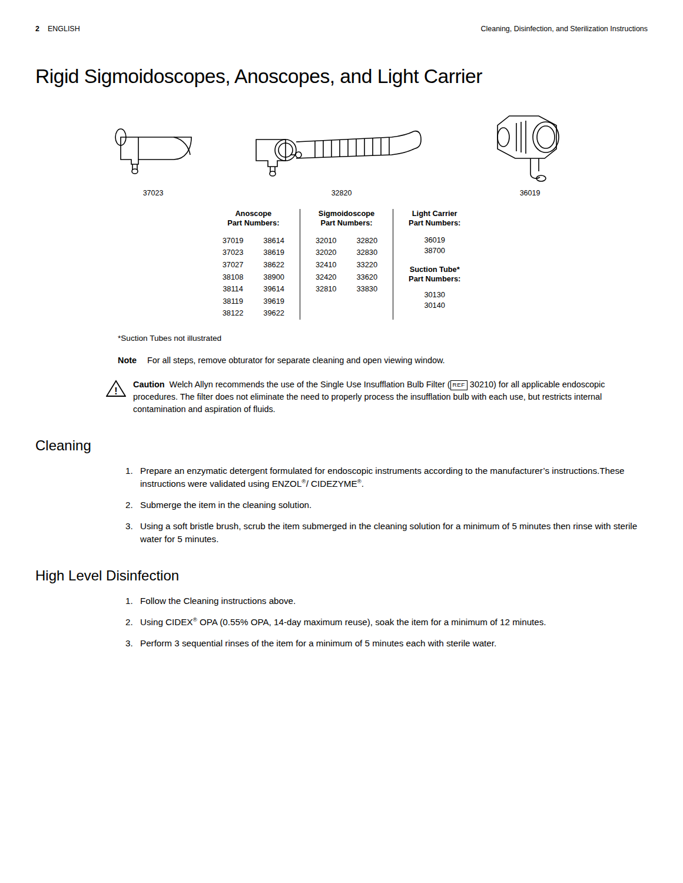2 ENGLISH
Cleaning, Disinfection, and Sterilization Instructions
Rigid Sigmoidoscopes, Anoscopes, and Light Carrier
37023
32820
36019
Anoscope
Part Numbers:
37019
37023
37027
38108
38114
38119
38122
38614
38619
38622
38900
39614
39619
39622
Sigmoidoscope
Part Numbers:
32010
32020
32410
32420
32810
32820
32830
33220
33620
33830
Light Carrier
Part Numbers:
36019
38700
Suction Tube*
Part Numbers:
30130
30140
*Suction Tubes not illustrated
Note For all steps, remove obturator for separate cleaning and open viewing window.
!
Caution Welch Allyn recommends the use of the Single Use Insufflation Bulb Filter (REF 30210) for all applicable endoscopic procedures. The filter does not eliminate the need to properly process the insufflation bulb with each use, but restricts internal contamination and aspiration of fluids.
Cleaning
Prepare an enzymatic detergent formulated for endoscopic instruments according to the manufacturer’s instructions.These instructions were validated using ENZOL®/ CIDEZYME®.
Submerge the item in the cleaning solution.
Using a soft bristle brush, scrub the item submerged in the cleaning solution for a minimum of 5 minutes then rinse with sterile water for 5 minutes.
High Level Disinfection
Follow the Cleaning instructions above.
Using CIDEX® OPA (0.55% OPA, 14-day maximum reuse), soak the item for a minimum of 12 minutes.
Perform 3 sequential rinses of the item for a minimum of 5 minutes each with sterile water.